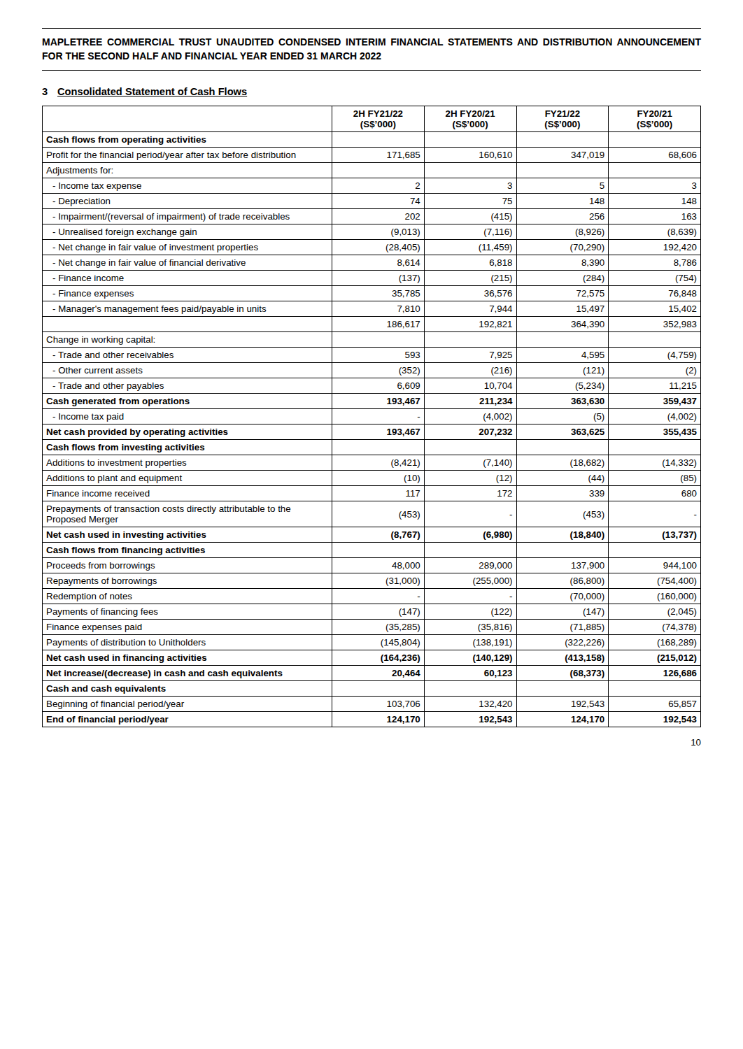MAPLETREE COMMERCIAL TRUST UNAUDITED CONDENSED INTERIM FINANCIAL STATEMENTS AND DISTRIBUTION ANNOUNCEMENT FOR THE SECOND HALF AND FINANCIAL YEAR ENDED 31 MARCH 2022
3 Consolidated Statement of Cash Flows
| | 2H FY21/22 (S$’000) | 2H FY20/21 (S$’000) | FY21/22 (S$’000) | FY20/21 (S$’000) |
| --- | --- | --- | --- | --- |
| Cash flows from operating activities | | | | |
| Profit for the financial period/year after tax before distribution | 171,685 | 160,610 | 347,019 | 68,606 |
| Adjustments for: | | | | |
| - Income tax expense | 2 | 3 | 5 | 3 |
| - Depreciation | 74 | 75 | 148 | 148 |
| - Impairment/(reversal of impairment) of trade receivables | 202 | (415) | 256 | 163 |
| - Unrealised foreign exchange gain | (9,013) | (7,116) | (8,926) | (8,639) |
| - Net change in fair value of investment properties | (28,405) | (11,459) | (70,290) | 192,420 |
| - Net change in fair value of financial derivative | 8,614 | 6,818 | 8,390 | 8,786 |
| - Finance income | (137) | (215) | (284) | (754) |
| - Finance expenses | 35,785 | 36,576 | 72,575 | 76,848 |
| - Manager's management fees paid/payable in units | 7,810 | 7,944 | 15,497 | 15,402 |
| | 186,617 | 192,821 | 364,390 | 352,983 |
| Change in working capital: | | | | |
| - Trade and other receivables | 593 | 7,925 | 4,595 | (4,759) |
| - Other current assets | (352) | (216) | (121) | (2) |
| - Trade and other payables | 6,609 | 10,704 | (5,234) | 11,215 |
| Cash generated from operations | 193,467 | 211,234 | 363,630 | 359,437 |
| - Income tax paid | - | (4,002) | (5) | (4,002) |
| Net cash provided by operating activities | 193,467 | 207,232 | 363,625 | 355,435 |
| Cash flows from investing activities | | | | |
| Additions to investment properties | (8,421) | (7,140) | (18,682) | (14,332) |
| Additions to plant and equipment | (10) | (12) | (44) | (85) |
| Finance income received | 117 | 172 | 339 | 680 |
| Prepayments of transaction costs directly attributable to the Proposed Merger | (453) | - | (453) | - |
| Net cash used in investing activities | (8,767) | (6,980) | (18,840) | (13,737) |
| Cash flows from financing activities | | | | |
| Proceeds from borrowings | 48,000 | 289,000 | 137,900 | 944,100 |
| Repayments of borrowings | (31,000) | (255,000) | (86,800) | (754,400) |
| Redemption of notes | - | - | (70,000) | (160,000) |
| Payments of financing fees | (147) | (122) | (147) | (2,045) |
| Finance expenses paid | (35,285) | (35,816) | (71,885) | (74,378) |
| Payments of distribution to Unitholders | (145,804) | (138,191) | (322,226) | (168,289) |
| Net cash used in financing activities | (164,236) | (140,129) | (413,158) | (215,012) |
| Net increase/(decrease) in cash and cash equivalents | 20,464 | 60,123 | (68,373) | 126,686 |
| Cash and cash equivalents | | | | |
| Beginning of financial period/year | 103,706 | 132,420 | 192,543 | 65,857 |
| End of financial period/year | 124,170 | 192,543 | 124,170 | 192,543 |
10